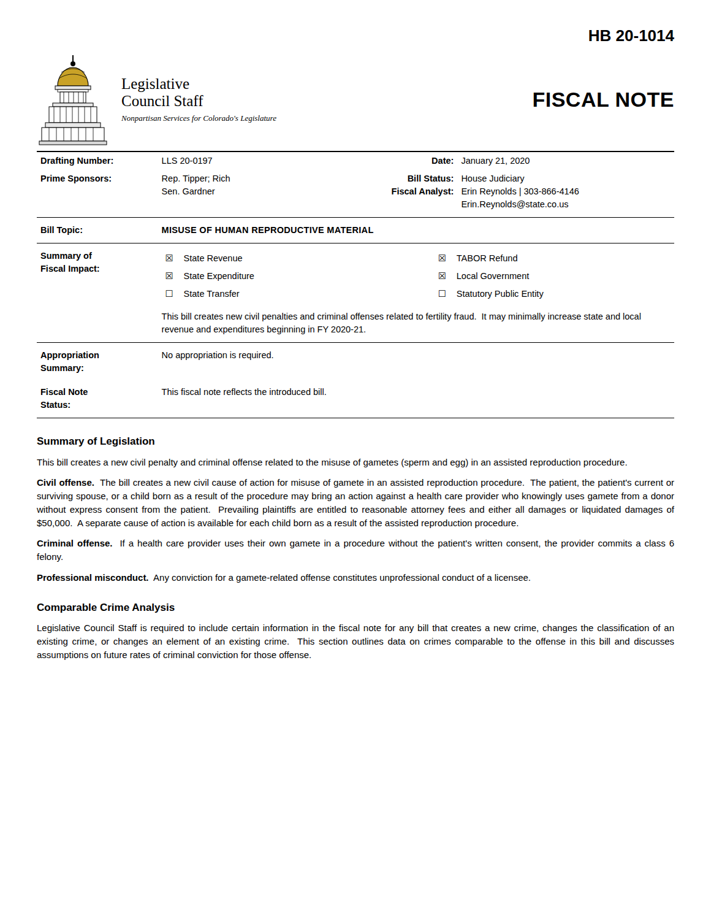HB 20-1014
Legislative
Council Staff
Nonpartisan Services for Colorado's Legislature
FISCAL NOTE
| Drafting Number: | LLS 20-0197 | Date: | January 21, 2020 |
| Prime Sponsors: | Rep. Tipper; Rich Sen. Gardner | Bill Status: Fiscal Analyst: | House Judiciary Erin Reynolds / 303-866-4146 Erin.Reynolds@state.co.us |
| Bill Topic: | MISUSE OF HUMAN REPRODUCTIVE MATERIAL |
| Summary of Fiscal Impact: | / ☒ / State Revenue / ☒ / TABOR Refund / / ☒ / State Expenditure / ☒ / Local Government / / ☐ / State Transfer / ☐ / Statutory Public Entity / This bill creates new civil penalties and criminal offenses related to fertility fraud. It may minimally increase state and local revenue and expenditures beginning in FY 2020-21. |
| Appropriation Summary: | No appropriation is required. |
| Fiscal Note Status: | This fiscal note reflects the introduced bill. |
Summary of Legislation
This bill creates a new civil penalty and criminal offense related to the misuse of gametes (sperm and egg) in an assisted reproduction procedure.
Civil offense. The bill creates a new civil cause of action for misuse of gamete in an assisted reproduction procedure. The patient, the patient's current or surviving spouse, or a child born as a result of the procedure may bring an action against a health care provider who knowingly uses gamete from a donor without express consent from the patient. Prevailing plaintiffs are entitled to reasonable attorney fees and either all damages or liquidated damages of $50,000. A separate cause of action is available for each child born as a result of the assisted reproduction procedure.
Criminal offense. If a health care provider uses their own gamete in a procedure without the patient's written consent, the provider commits a class 6 felony.
Professional misconduct. Any conviction for a gamete-related offense constitutes unprofessional conduct of a licensee.
Comparable Crime Analysis
Legislative Council Staff is required to include certain information in the fiscal note for any bill that creates a new crime, changes the classification of an existing crime, or changes an element of an existing crime. This section outlines data on crimes comparable to the offense in this bill and discusses assumptions on future rates of criminal conviction for those offense.